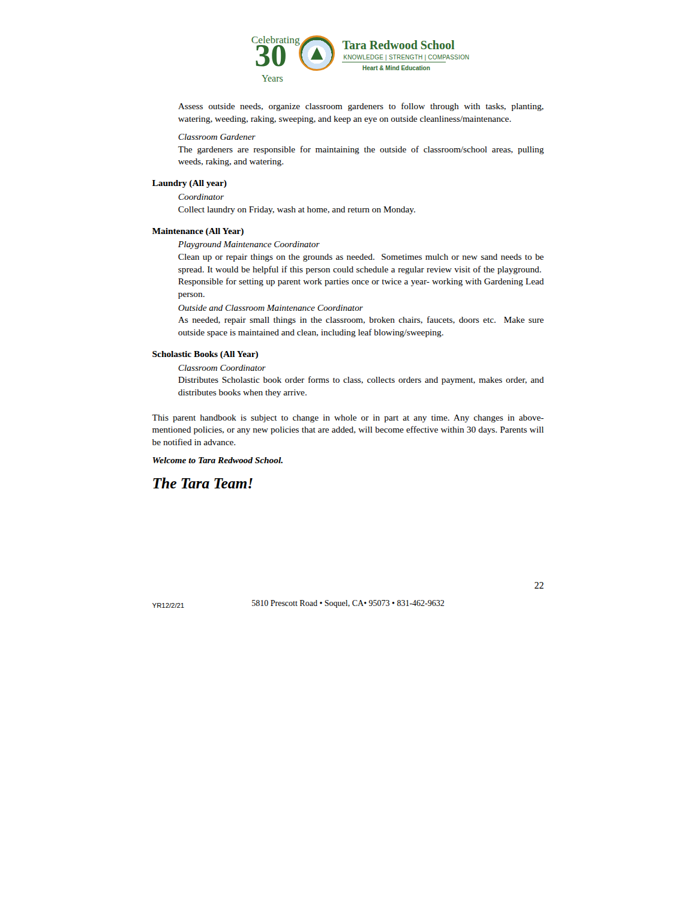Celebrating 30 Years Tara Redwood School KNOWLEDGE | STRENGTH | COMPASSION Heart & Mind Education
Assess outside needs, organize classroom gardeners to follow through with tasks, planting, watering, weeding, raking, sweeping, and keep an eye on outside cleanliness/maintenance.
Classroom Gardener
The gardeners are responsible for maintaining the outside of classroom/school areas, pulling weeds, raking, and watering.
Laundry (All year)
Coordinator
Collect laundry on Friday, wash at home, and return on Monday.
Maintenance (All Year)
Playground Maintenance Coordinator
Clean up or repair things on the grounds as needed. Sometimes mulch or new sand needs to be spread. It would be helpful if this person could schedule a regular review visit of the playground. Responsible for setting up parent work parties once or twice a year- working with Gardening Lead person.
Outside and Classroom Maintenance Coordinator
As needed, repair small things in the classroom, broken chairs, faucets, doors etc. Make sure outside space is maintained and clean, including leaf blowing/sweeping.
Scholastic Books (All Year)
Classroom Coordinator
Distributes Scholastic book order forms to class, collects orders and payment, makes order, and distributes books when they arrive.
This parent handbook is subject to change in whole or in part at any time. Any changes in above-mentioned policies, or any new policies that are added, will become effective within 30 days. Parents will be notified in advance.
Welcome to Tara Redwood School.
The Tara Team!
22
5810 Prescott Road • Soquel, CA• 95073 • 831-462-9632
YR12/2/21